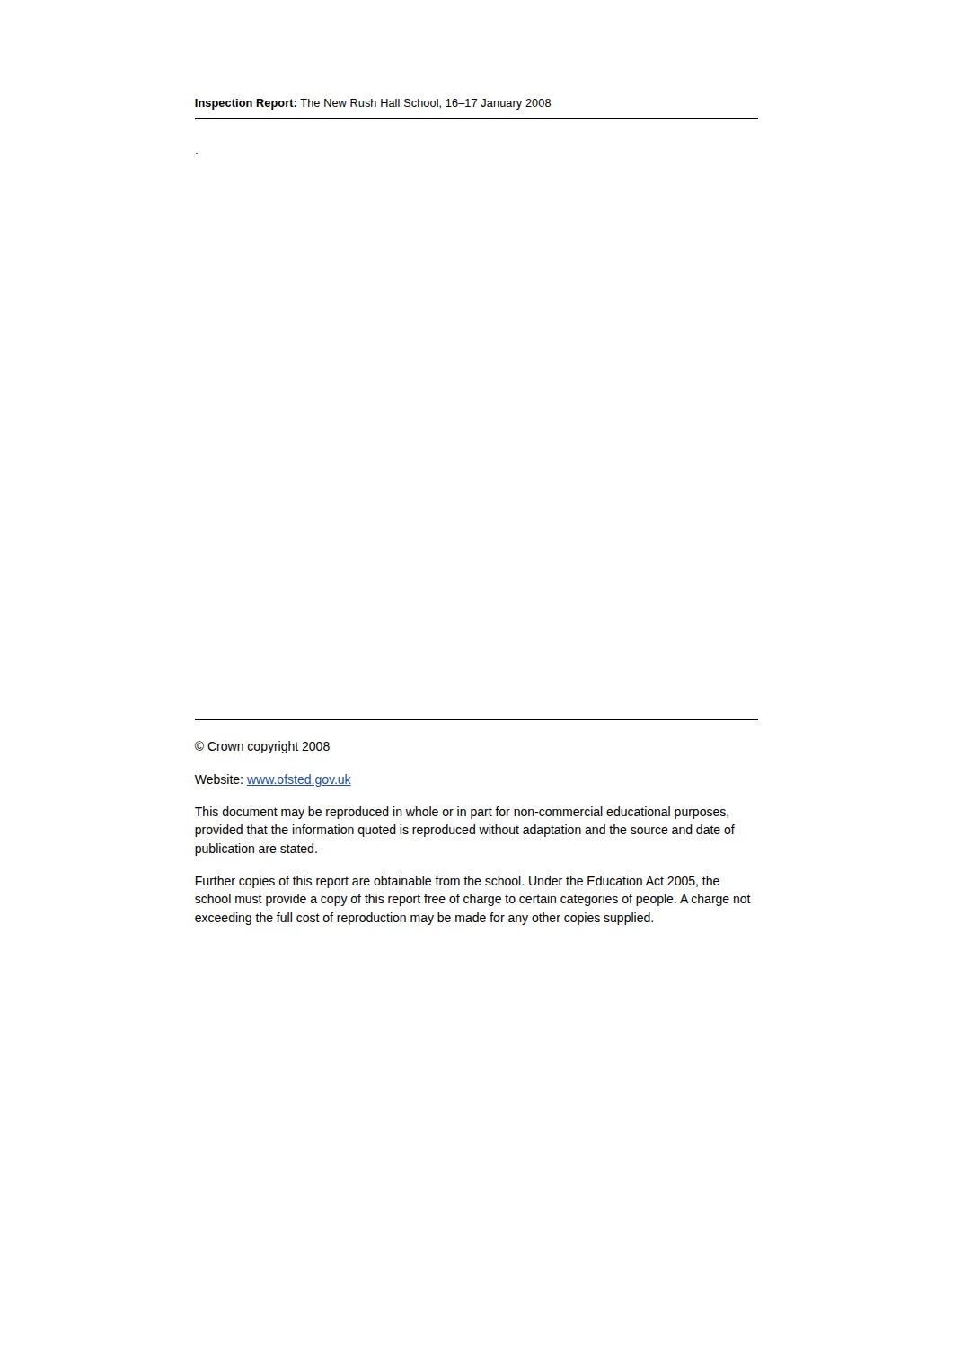Inspection Report: The New Rush Hall School, 16–17 January 2008
.
© Crown copyright 2008
Website: www.ofsted.gov.uk
This document may be reproduced in whole or in part for non-commercial educational purposes, provided that the information quoted is reproduced without adaptation and the source and date of publication are stated.
Further copies of this report are obtainable from the school. Under the Education Act 2005, the school must provide a copy of this report free of charge to certain categories of people. A charge not exceeding the full cost of reproduction may be made for any other copies supplied.